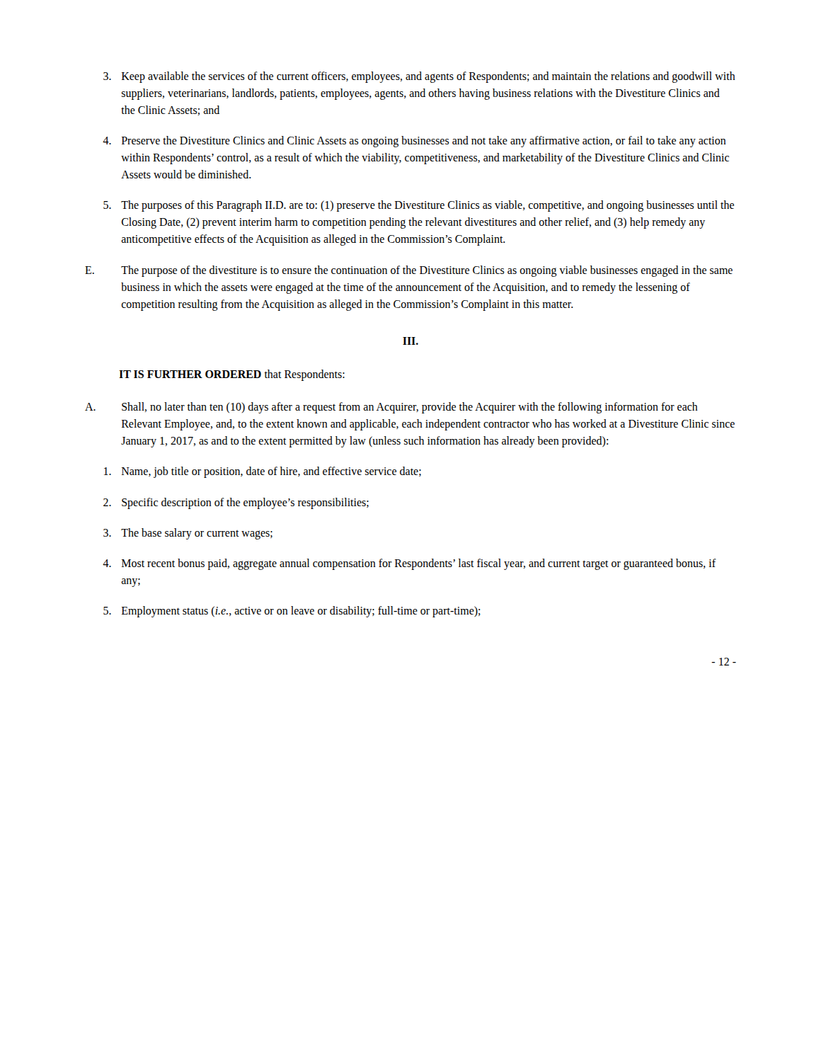3.
Keep available the services of the current officers, employees, and agents of Respondents; and maintain the relations and goodwill with suppliers, veterinarians, landlords, patients, employees, agents, and others having business relations with the Divestiture Clinics and the Clinic Assets; and
4.
Preserve the Divestiture Clinics and Clinic Assets as ongoing businesses and not take any affirmative action, or fail to take any action within Respondents’ control, as a result of which the viability, competitiveness, and marketability of the Divestiture Clinics and Clinic Assets would be diminished.
5.
The purposes of this Paragraph II.D. are to: (1) preserve the Divestiture Clinics as viable, competitive, and ongoing businesses until the Closing Date, (2) prevent interim harm to competition pending the relevant divestitures and other relief, and (3) help remedy any anticompetitive effects of the Acquisition as alleged in the Commission’s Complaint.
E.
The purpose of the divestiture is to ensure the continuation of the Divestiture Clinics as ongoing viable businesses engaged in the same business in which the assets were engaged at the time of the announcement of the Acquisition, and to remedy the lessening of competition resulting from the Acquisition as alleged in the Commission’s Complaint in this matter.
III.
IT IS FURTHER ORDERED that Respondents:
A.
Shall, no later than ten (10) days after a request from an Acquirer, provide the Acquirer with the following information for each Relevant Employee, and, to the extent known and applicable, each independent contractor who has worked at a Divestiture Clinic since January 1, 2017, as and to the extent permitted by law (unless such information has already been provided):
1.
Name, job title or position, date of hire, and effective service date;
2.
Specific description of the employee’s responsibilities;
3.
The base salary or current wages;
4.
Most recent bonus paid, aggregate annual compensation for Respondents’ last fiscal year, and current target or guaranteed bonus, if any;
5.
Employment status (i.e., active or on leave or disability; full-time or part-time);
- 12 -